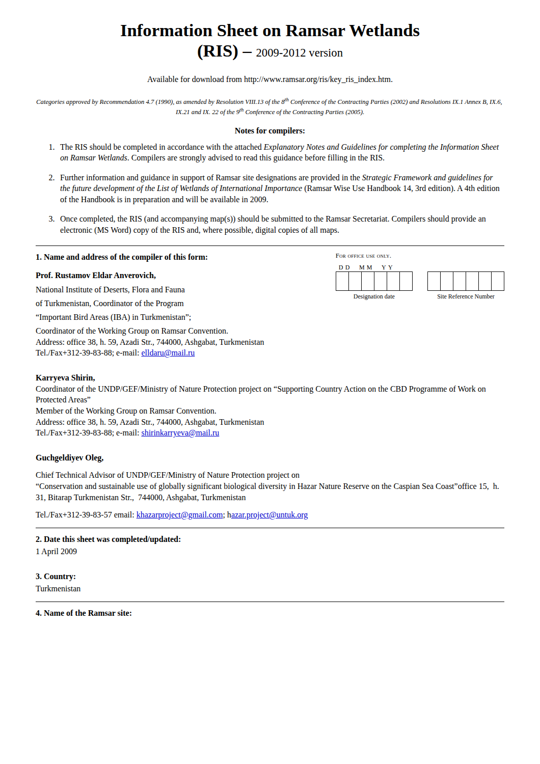Information Sheet on Ramsar Wetlands
(RIS) – 2009-2012 version
Available for download from http://www.ramsar.org/ris/key_ris_index.htm.
Categories approved by Recommendation 4.7 (1990), as amended by Resolution VIII.13 of the 8th Conference of the Contracting Parties (2002) and Resolutions IX.1 Annex B, IX.6, IX.21 and IX. 22 of the 9th Conference of the Contracting Parties (2005).
Notes for compilers:
The RIS should be completed in accordance with the attached Explanatory Notes and Guidelines for completing the Information Sheet on Ramsar Wetlands. Compilers are strongly advised to read this guidance before filling in the RIS.
Further information and guidance in support of Ramsar site designations are provided in the Strategic Framework and guidelines for the future development of the List of Wetlands of International Importance (Ramsar Wise Use Handbook 14, 3rd edition). A 4th edition of the Handbook is in preparation and will be available in 2009.
Once completed, the RIS (and accompanying map(s)) should be submitted to the Ramsar Secretariat. Compilers should provide an electronic (MS Word) copy of the RIS and, where possible, digital copies of all maps.
1. Name and address of the compiler of this form:
Prof. Rustamov Eldar Anverovich,
National Institute of Deserts, Flora and Fauna
of Turkmenistan, Coordinator of the Program
“Important Bird Areas (IBA) in Turkmenistan”;
For office use only.
DD MM YY
Designation date
Site Reference Number
Coordinator of the Working Group on Ramsar Convention.
Address: office 38, h. 59, Azadi Str., 744000, Ashgabat, Turkmenistan
Tel./Fax+312-39-83-88; e-mail: elldaru@mail.ru
Karryeva Shirin,
Coordinator of the UNDP/GEF/Ministry of Nature Protection project on “Supporting Country Action on the CBD Programme of Work on Protected Areas”
Member of the Working Group on Ramsar Convention.
Address: office 38, h. 59, Azadi Str., 744000, Ashgabat, Turkmenistan
Tel./Fax+312-39-83-88; e-mail: shirinkarryeva@mail.ru
Guchgeldiyev Oleg,
Chief Technical Advisor of UNDP/GEF/Ministry of Nature Protection project on
“Conservation and sustainable use of globally significant biological diversity in Hazar Nature Reserve on the Caspian Sea Coast”office 15, h. 31, Bitarap Turkmenistan Str., 744000, Ashgabat, Turkmenistan
Tel./Fax+312-39-83-57 email: khazarproject@gmail.com; hazar.project@untuk.org
2. Date this sheet was completed/updated:
1 April 2009
3. Country:
Turkmenistan
4. Name of the Ramsar site: